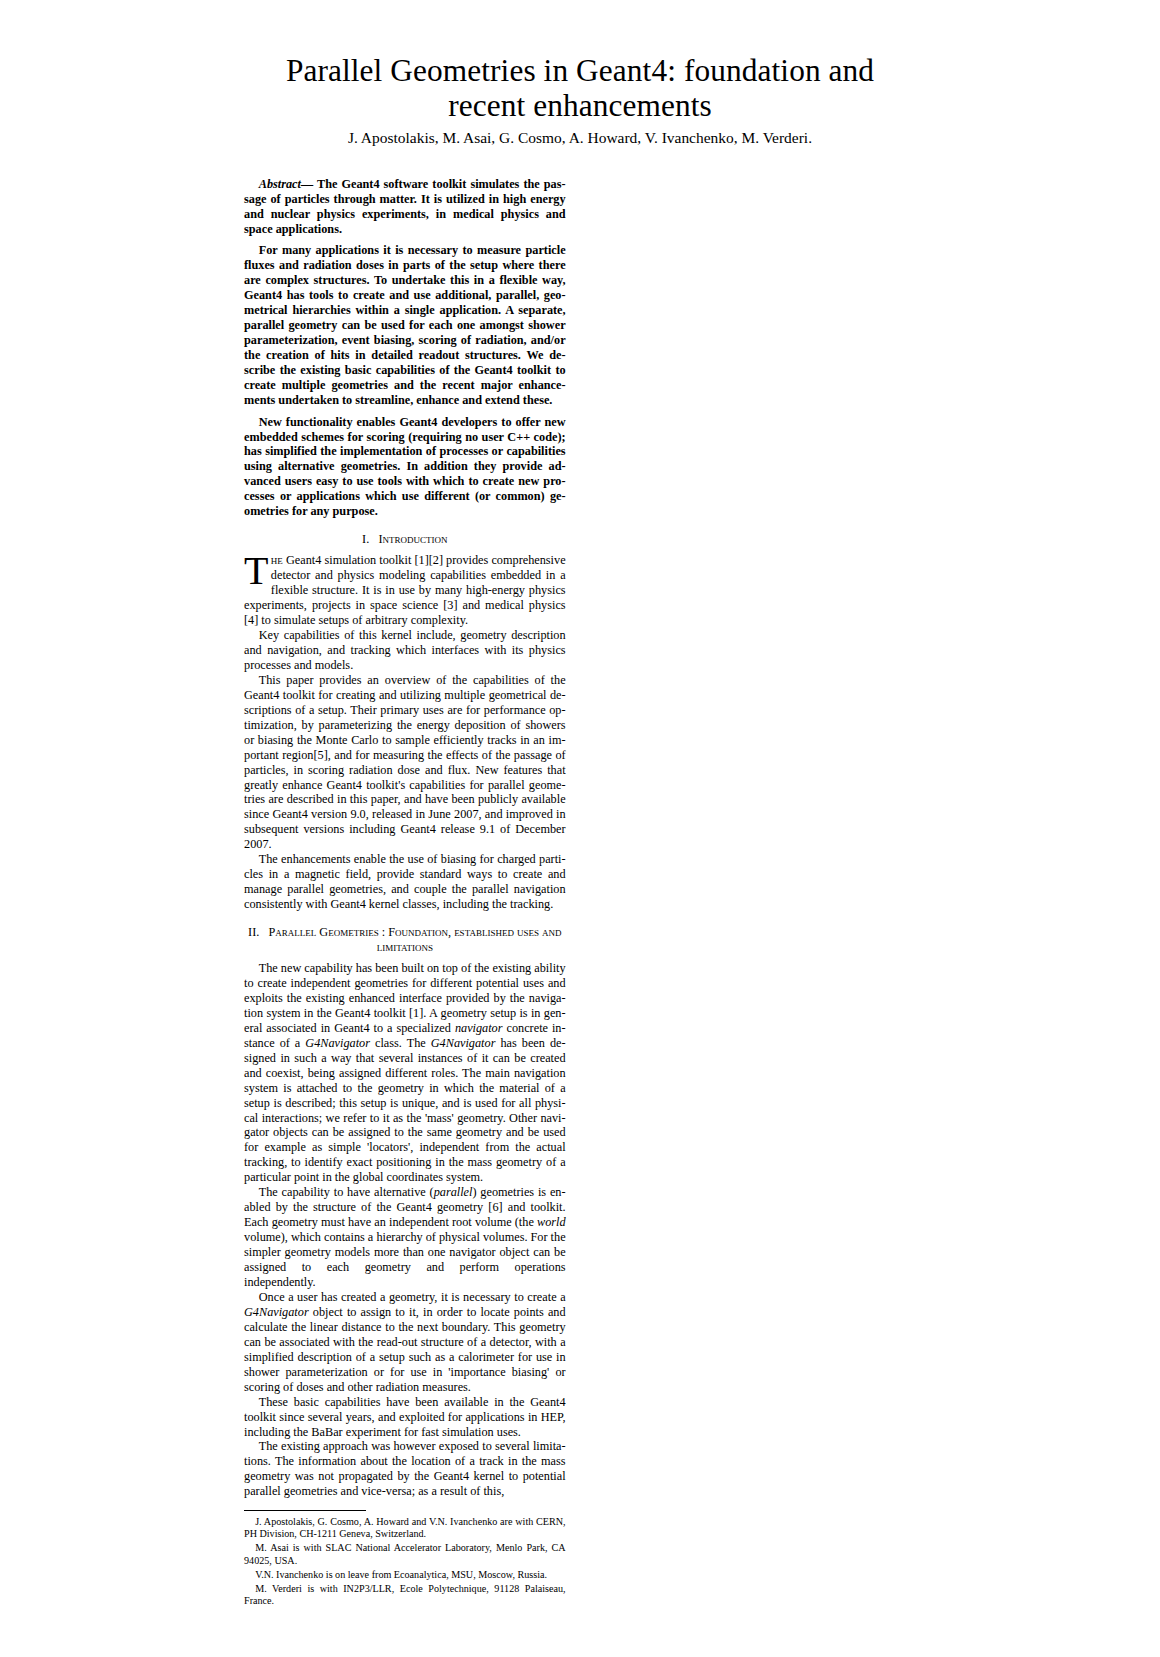Parallel Geometries in Geant4: foundation and
recent enhancements
J. Apostolakis, M. Asai, G. Cosmo, A. Howard, V. Ivanchenko, M. Verderi.
Abstract— The Geant4 software toolkit simulates the passage of particles through matter. It is utilized in high energy and nuclear physics experiments, in medical physics and space applications.
For many applications it is necessary to measure particle fluxes and radiation doses in parts of the setup where there are complex structures. To undertake this in a flexible way, Geant4 has tools to create and use additional, parallel, geometrical hierarchies within a single application. A separate, parallel geometry can be used for each one amongst shower parameterization, event biasing, scoring of radiation, and/or the creation of hits in detailed readout structures. We describe the existing basic capabilities of the Geant4 toolkit to create multiple geometries and the recent major enhancements undertaken to streamline, enhance and extend these.
New functionality enables Geant4 developers to offer new embedded schemes for scoring (requiring no user C++ code); has simplified the implementation of processes or capabilities using alternative geometries. In addition they provide advanced users easy to use tools with which to create new processes or applications which use different (or common) geometries for any purpose.
I. Introduction
The Geant4 simulation toolkit [1][2] provides comprehensive detector and physics modeling capabilities embedded in a flexible structure. It is in use by many high-energy physics experiments, projects in space science [3] and medical physics [4] to simulate setups of arbitrary complexity.
Key capabilities of this kernel include, geometry description and navigation, and tracking which interfaces with its physics processes and models.
This paper provides an overview of the capabilities of the Geant4 toolkit for creating and utilizing multiple geometrical descriptions of a setup. Their primary uses are for performance optimization, by parameterizing the energy deposition of showers or biasing the Monte Carlo to sample efficiently tracks in an important region[5], and for measuring the effects of the passage of particles, in scoring radiation dose and flux. New features that greatly enhance Geant4 toolkit's capabilities for parallel geometries are described in this paper, and have been publicly available since Geant4 version 9.0, released in June 2007, and improved in subsequent versions including Geant4 release 9.1 of December 2007.
The enhancements enable the use of biasing for charged particles in a magnetic field, provide standard ways to create and manage parallel geometries, and couple the parallel navigation consistently with Geant4 kernel classes, including the tracking.
II. Parallel Geometries : Foundation, established uses and limitations
The new capability has been built on top of the existing ability to create independent geometries for different potential uses and exploits the existing enhanced interface provided by the navigation system in the Geant4 toolkit [1]. A geometry setup is in general associated in Geant4 to a specialized navigator concrete instance of a G4Navigator class. The G4Navigator has been designed in such a way that several instances of it can be created and coexist, being assigned different roles. The main navigation system is attached to the geometry in which the material of a setup is described; this setup is unique, and is used for all physical interactions; we refer to it as the 'mass' geometry. Other navigator objects can be assigned to the same geometry and be used for example as simple 'locators', independent from the actual tracking, to identify exact positioning in the mass geometry of a particular point in the global coordinates system.
The capability to have alternative (parallel) geometries is enabled by the structure of the Geant4 geometry [6] and toolkit. Each geometry must have an independent root volume (the world volume), which contains a hierarchy of physical volumes. For the simpler geometry models more than one navigator object can be assigned to each geometry and perform operations independently.
Once a user has created a geometry, it is necessary to create a G4Navigator object to assign to it, in order to locate points and calculate the linear distance to the next boundary. This geometry can be associated with the read-out structure of a detector, with a simplified description of a setup such as a calorimeter for use in shower parameterization or for use in 'importance biasing' or scoring of doses and other radiation measures.
These basic capabilities have been available in the Geant4 toolkit since several years, and exploited for applications in HEP, including the BaBar experiment for fast simulation uses.
The existing approach was however exposed to several limitations. The information about the location of a track in the mass geometry was not propagated by the Geant4 kernel to potential parallel geometries and vice-versa; as a result of this,
J. Apostolakis, G. Cosmo, A. Howard and V.N. Ivanchenko are with CERN, PH Division, CH-1211 Geneva, Switzerland.
M. Asai is with SLAC National Accelerator Laboratory, Menlo Park, CA 94025, USA.
V.N. Ivanchenko is on leave from Ecoanalytica, MSU, Moscow, Russia.
M. Verderi is with IN2P3/LLR, Ecole Polytechnique, 91128 Palaiseau, France.